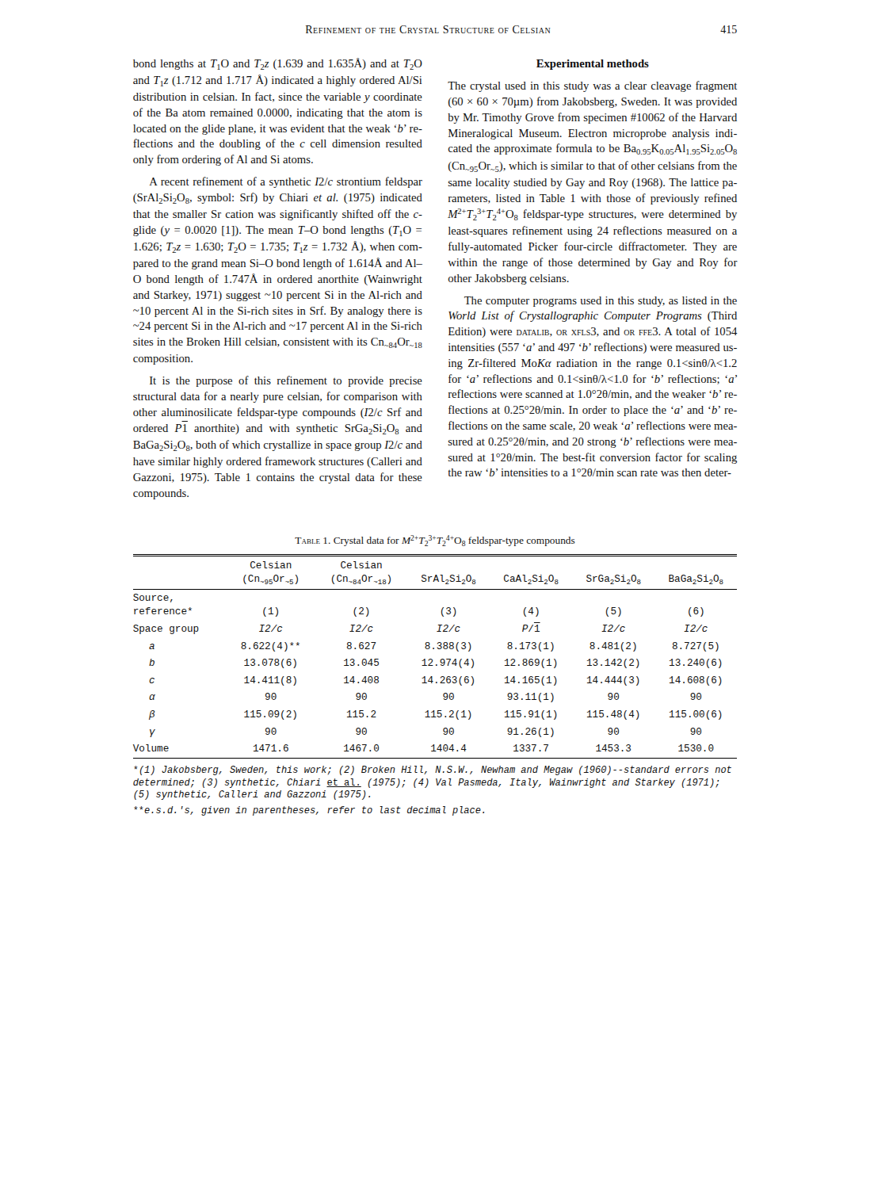Refinement of the Crystal Structure of Celsian 415
bond lengths at T1O and T2z (1.639 and 1.635Å) and at T2O and T1z (1.712 and 1.717 Å) indicated a highly ordered Al/Si distribution in celsian. In fact, since the variable y coordinate of the Ba atom remained 0.0000, indicating that the atom is located on the glide plane, it was evident that the weak ‘b’ reflections and the doubling of the c cell dimension resulted only from ordering of Al and Si atoms.
A recent refinement of a synthetic I2/c strontium feldspar (SrAl2Si2O8, symbol: Srf) by Chiari et al. (1975) indicated that the smaller Sr cation was significantly shifted off the c-glide (y = 0.0020 [1]). The mean T–O bond lengths (T1O = 1.626; T2z = 1.630; T2O = 1.735; T1z = 1.732 Å), when compared to the grand mean Si–O bond length of 1.614Å and Al–O bond length of 1.747Å in ordered anorthite (Wainwright and Starkey, 1971) suggest ~10 percent Si in the Al-rich and ~10 percent Al in the Si-rich sites in Srf. By analogy there is ~24 percent Si in the Al-rich and ~17 percent Al in the Si-rich sites in the Broken Hill celsian, consistent with its Cn~84Or~18 composition.
It is the purpose of this refinement to provide precise structural data for a nearly pure celsian, for comparison with other aluminosilicate feldspar-type compounds (I2/c Srf and ordered P 1 anorthite) and with synthetic SrGa2Si2O8 and BaGa2Si2O8, both of which crystallize in space group I2/c and have similar highly ordered framework structures (Calleri and Gazzoni, 1975). Table 1 contains the crystal data for these compounds.
Experimental methods
The crystal used in this study was a clear cleavage fragment (60 × 60 × 70µm) from Jakobsberg, Sweden. It was provided by Mr. Timothy Grove from specimen #10062 of the Harvard Mineralogical Museum. Electron microprobe analysis indicated the approximate formula to be Ba0.95K0.05Al1.95Si2.05O8 (Cn~95Or~5), which is similar to that of other celsians from the same locality studied by Gay and Roy (1968). The lattice parameters, listed in Table 1 with those of previously refined M2+T23+T24+O8 feldspar-type structures, were determined by least-squares refinement using 24 reflections measured on a fully-automated Picker four-circle diffractometer. They are within the range of those determined by Gay and Roy for other Jakobsberg celsians.
The computer programs used in this study, as listed in the World List of Crystallographic Computer Programs (Third Edition) were datalib, or xfls3, and or ffe3. A total of 1054 intensities (557 ‘a’ and 497 ‘b’ reflections) were measured using Zr-filtered MoKα radiation in the range 0.1<sinθ/λ<1.2 for ‘a’ reflections and 0.1<sinθ/λ<1.0 for ‘b’ reflections; ‘a’ reflections were scanned at 1.0°2θ/min, and the weaker ‘b’ reflections at 0.25°2θ/min. In order to place the ‘a’ and ‘b’ reflections on the same scale, 20 weak ‘a’ reflections were measured at 0.25°2θ/min, and 20 strong ‘b’ reflections were measured at 1°2θ/min. The best-fit conversion factor for scaling the raw ‘b’ intensities to a 1°2θ/min scan rate was then deter-
Table 1. Crystal data for M2+T23+T24+O8 feldspar-type compounds
| | Celsian (Cn ~95 Or ~5 ) | Celsian (Cn ~84 Or ~18 ) | SrAl 2 Si 2 O 8 | CaAl 2 Si 2 O 8 | SrGa 2 Si 2 O 8 | BaGa 2 Si 2 O 8 |
| --- | --- | --- | --- | --- | --- | --- |
| Source, reference* | (1) | (2) | (3) | (4) | (5) | (6) |
| Space group | I2/c | I2/c | I2/c | P / 1 | I2/c | I2/c |
| a | 8.622(4)** | 8.627 | 8.388(3) | 8.173(1) | 8.481(2) | 8.727(5) |
| b | 13.078(6) | 13.045 | 12.974(4) | 12.869(1) | 13.142(2) | 13.240(6) |
| c | 14.411(8) | 14.408 | 14.263(6) | 14.165(1) | 14.444(3) | 14.608(6) |
| α | 90 | 90 | 90 | 93.11(1) | 90 | 90 |
| β | 115.09(2) | 115.2 | 115.2(1) | 115.91(1) | 115.48(4) | 115.00(6) |
| γ | 90 | 90 | 90 | 91.26(1) | 90 | 90 |
| Volume | 1471.6 | 1467.0 | 1404.4 | 1337.7 | 1453.3 | 1530.0 |
*(1) Jakobsberg, Sweden, this work; (2) Broken Hill, N.S.W., Newham and Megaw (1960)--standard errors not determined; (3) synthetic, Chiari et al. (1975); (4) Val Pasmeda, Italy, Wainwright and Starkey (1971); (5) synthetic, Calleri and Gazzoni (1975).
**e.s.d.'s, given in parentheses, refer to last decimal place.